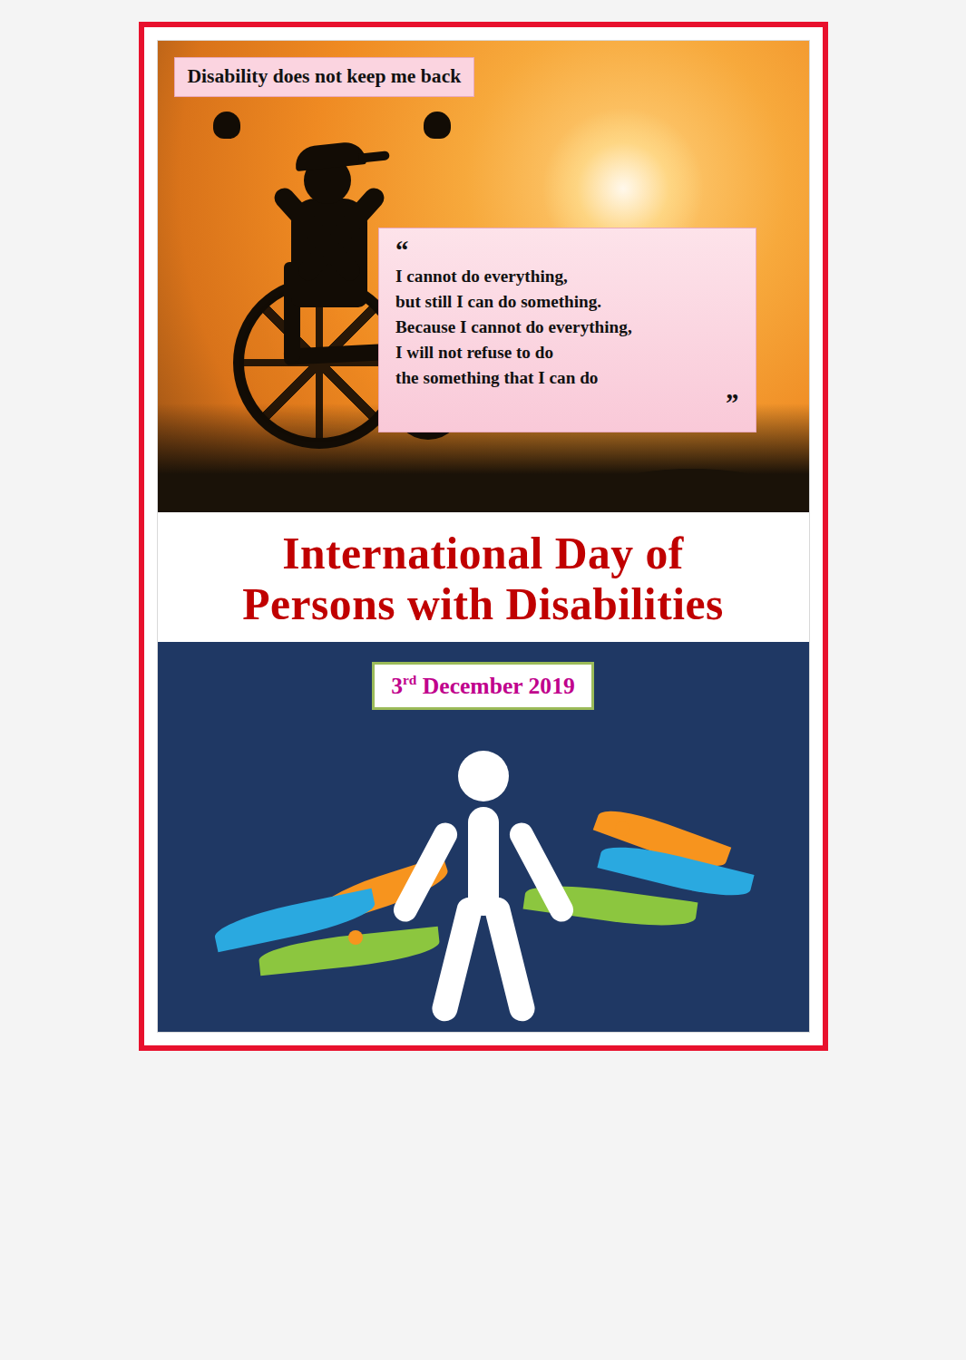Disability does not keep me back
“
I cannot do everything,
but still I can do something.
Because I cannot do everything,
I will not refuse to do
the something that I can do
”
International Day of
Persons with Disabilities
3rd December 2019